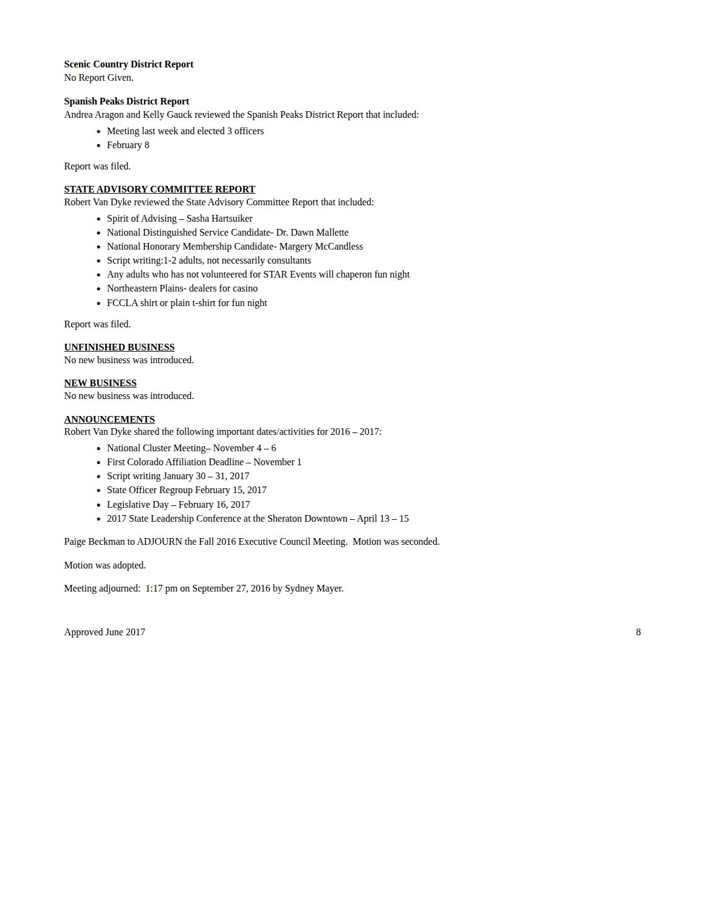Scenic Country District Report
No Report Given.
Spanish Peaks District Report
Andrea Aragon and Kelly Gauck reviewed the Spanish Peaks District Report that included:
Meeting last week and elected 3 officers
February 8
Report was filed.
STATE ADVISORY COMMITTEE REPORT
Robert Van Dyke reviewed the State Advisory Committee Report that included:
Spirit of Advising – Sasha Hartsuiker
National Distinguished Service Candidate- Dr. Dawn Mallette
National Honorary Membership Candidate- Margery McCandless
Script writing:1-2 adults, not necessarily consultants
Any adults who has not volunteered for STAR Events will chaperon fun night
Northeastern Plains- dealers for casino
FCCLA shirt or plain t-shirt for fun night
Report was filed.
UNFINISHED BUSINESS
No new business was introduced.
NEW BUSINESS
No new business was introduced.
ANNOUNCEMENTS
Robert Van Dyke shared the following important dates/activities for 2016 – 2017:
National Cluster Meeting– November 4 – 6
First Colorado Affiliation Deadline – November 1
Script writing January 30 – 31, 2017
State Officer Regroup February 15, 2017
Legislative Day – February 16, 2017
2017 State Leadership Conference at the Sheraton Downtown – April 13 – 15
Paige Beckman to ADJOURN the Fall 2016 Executive Council Meeting. Motion was seconded.
Motion was adopted.
Meeting adjourned: 1:17 pm on September 27, 2016 by Sydney Mayer.
Approved June 2017 8